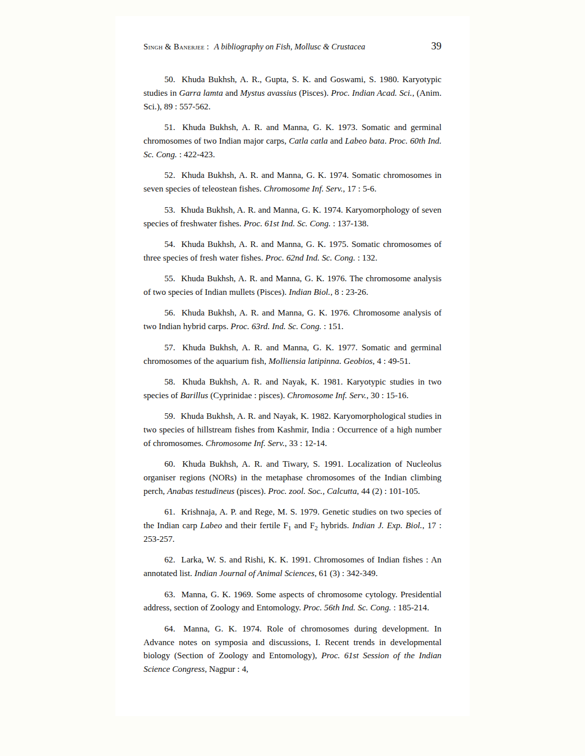Singh & Banerjee : A bibliography on Fish, Mollusc & Crustacea 39
50. Khuda Bukhsh, A. R., Gupta, S. K. and Goswami, S. 1980. Karyotypic studies in Garra lamta and Mystus avassius (Pisces). Proc. Indian Acad. Sci., (Anim. Sci.), 89 : 557-562.
51. Khuda Bukhsh, A. R. and Manna, G. K. 1973. Somatic and germinal chromosomes of two Indian major carps, Catla catla and Labeo bata. Proc. 60th Ind. Sc. Cong. : 422-423.
52. Khuda Bukhsh, A. R. and Manna, G. K. 1974. Somatic chromosomes in seven species of teleostean fishes. Chromosome Inf. Serv., 17 : 5-6.
53. Khuda Bukhsh, A. R. and Manna, G. K. 1974. Karyomorphology of seven species of freshwater fishes. Proc. 61st Ind. Sc. Cong. : 137-138.
54. Khuda Bukhsh, A. R. and Manna, G. K. 1975. Somatic chromosomes of three species of fresh water fishes. Proc. 62nd Ind. Sc. Cong. : 132.
55. Khuda Bukhsh, A. R. and Manna, G. K. 1976. The chromosome analysis of two species of Indian mullets (Pisces). Indian Biol., 8 : 23-26.
56. Khuda Bukhsh, A. R. and Manna, G. K. 1976. Chromosome analysis of two Indian hybrid carps. Proc. 63rd. Ind. Sc. Cong. : 151.
57. Khuda Bukhsh, A. R. and Manna, G. K. 1977. Somatic and germinal chromosomes of the aquarium fish, Molliensia latipinna. Geobios, 4 : 49-51.
58. Khuda Bukhsh, A. R. and Nayak, K. 1981. Karyotypic studies in two species of Barillus (Cyprinidae : pisces). Chromosome Inf. Serv., 30 : 15-16.
59. Khuda Bukhsh, A. R. and Nayak, K. 1982. Karyomorphological studies in two species of hillstream fishes from Kashmir, India : Occurrence of a high number of chromosomes. Chromosome Inf. Serv., 33 : 12-14.
60. Khuda Bukhsh, A. R. and Tiwary, S. 1991. Localization of Nucleolus organiser regions (NORs) in the metaphase chromosomes of the Indian climbing perch, Anabas testudineus (pisces). Proc. zool. Soc., Calcutta, 44 (2) : 101-105.
61. Krishnaja, A. P. and Rege, M. S. 1979. Genetic studies on two species of the Indian carp Labeo and their fertile F1 and F2 hybrids. Indian J. Exp. Biol., 17 : 253-257.
62. Larka, W. S. and Rishi, K. K. 1991. Chromosomes of Indian fishes : An annotated list. Indian Journal of Animal Sciences, 61 (3) : 342-349.
63. Manna, G. K. 1969. Some aspects of chromosome cytology. Presidential address, section of Zoology and Entomology. Proc. 56th Ind. Sc. Cong. : 185-214.
64. Manna, G. K. 1974. Role of chromosomes during development. In Advance notes on symposia and discussions, I. Recent trends in developmental biology (Section of Zoology and Entomology), Proc. 61st Session of the Indian Science Congress, Nagpur : 4,